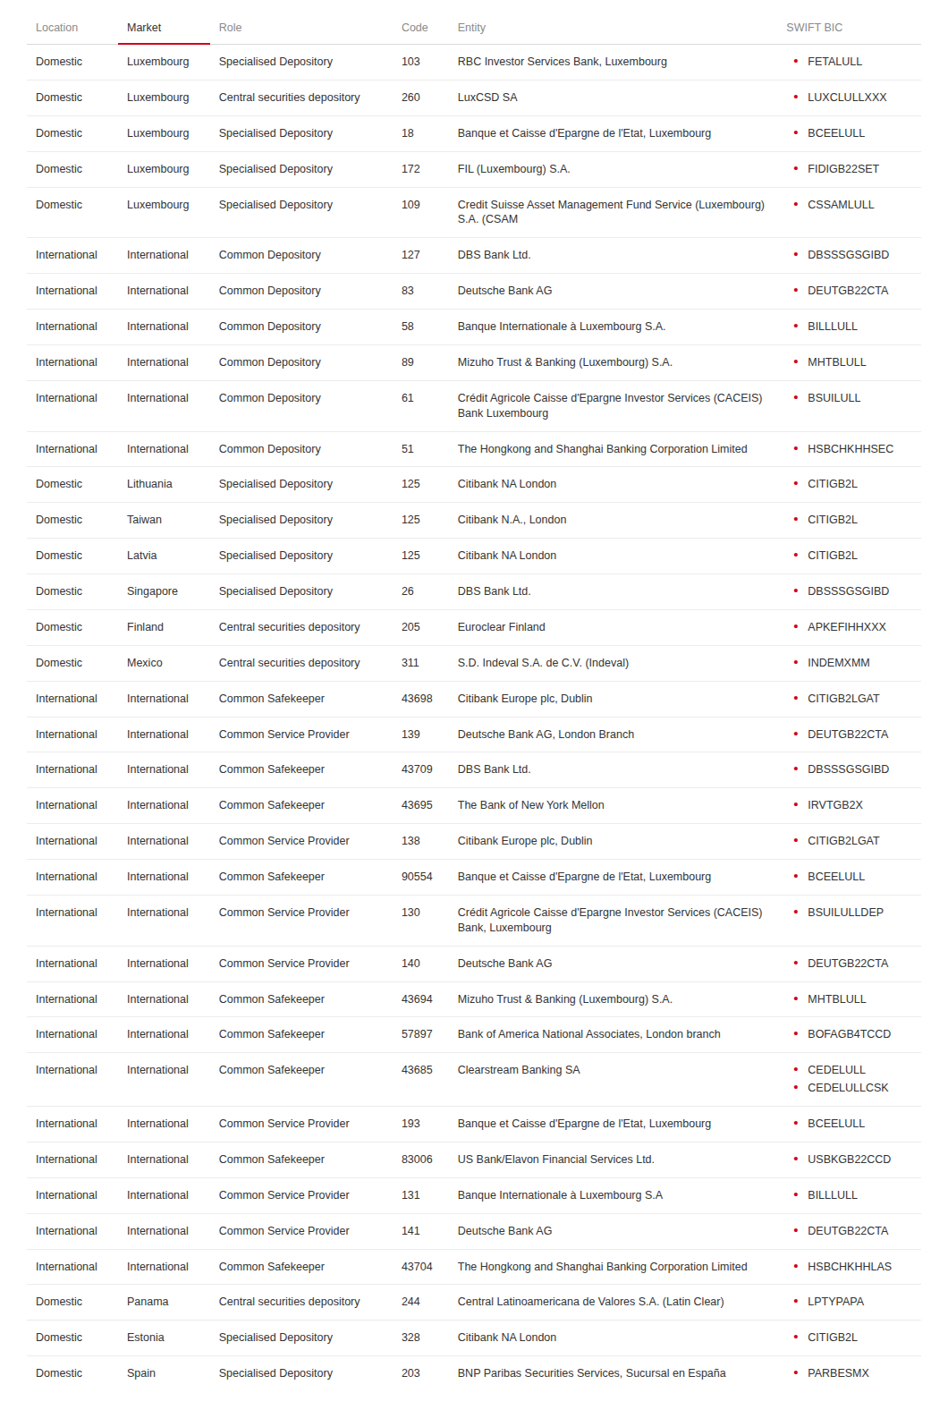| Location | Market | Role | Code | Entity | SWIFT BIC |
| --- | --- | --- | --- | --- | --- |
| Domestic | Luxembourg | Specialised Depository | 103 | RBC Investor Services Bank, Luxembourg | FETALULL |
| Domestic | Luxembourg | Central securities depository | 260 | LuxCSD SA | LUXCLULLXXX |
| Domestic | Luxembourg | Specialised Depository | 18 | Banque et Caisse d'Epargne de l'Etat, Luxembourg | BCEELULL |
| Domestic | Luxembourg | Specialised Depository | 172 | FIL (Luxembourg) S.A. | FIDIGB22SET |
| Domestic | Luxembourg | Specialised Depository | 109 | Credit Suisse Asset Management Fund Service (Luxembourg) S.A. (CSAM | CSSAMLULL |
| International | International | Common Depository | 127 | DBS Bank Ltd. | DBSSSGSGIBD |
| International | International | Common Depository | 83 | Deutsche Bank AG | DEUTGB22CTA |
| International | International | Common Depository | 58 | Banque Internationale à Luxembourg S.A. | BILLLULL |
| International | International | Common Depository | 89 | Mizuho Trust & Banking (Luxembourg) S.A. | MHTBLULL |
| International | International | Common Depository | 61 | Crédit Agricole Caisse d'Epargne Investor Services (CACEIS) Bank Luxembourg | BSUILULL |
| International | International | Common Depository | 51 | The Hongkong and Shanghai Banking Corporation Limited | HSBCHKHHSEC |
| Domestic | Lithuania | Specialised Depository | 125 | Citibank NA London | CITIGB2L |
| Domestic | Taiwan | Specialised Depository | 125 | Citibank N.A., London | CITIGB2L |
| Domestic | Latvia | Specialised Depository | 125 | Citibank NA London | CITIGB2L |
| Domestic | Singapore | Specialised Depository | 26 | DBS Bank Ltd. | DBSSSGSGIBD |
| Domestic | Finland | Central securities depository | 205 | Euroclear Finland | APKEFIHHXXX |
| Domestic | Mexico | Central securities depository | 311 | S.D. Indeval S.A. de C.V. (Indeval) | INDEMXMM |
| International | International | Common Safekeeper | 43698 | Citibank Europe plc, Dublin | CITIGB2LGAT |
| International | International | Common Service Provider | 139 | Deutsche Bank AG, London Branch | DEUTGB22CTA |
| International | International | Common Safekeeper | 43709 | DBS Bank Ltd. | DBSSSGSGIBD |
| International | International | Common Safekeeper | 43695 | The Bank of New York Mellon | IRVTGB2X |
| International | International | Common Service Provider | 138 | Citibank Europe plc, Dublin | CITIGB2LGAT |
| International | International | Common Safekeeper | 90554 | Banque et Caisse d'Epargne de l'Etat, Luxembourg | BCEELULL |
| International | International | Common Service Provider | 130 | Crédit Agricole Caisse d'Epargne Investor Services (CACEIS) Bank, Luxembourg | BSUILULLDEP |
| International | International | Common Service Provider | 140 | Deutsche Bank AG | DEUTGB22CTA |
| International | International | Common Safekeeper | 43694 | Mizuho Trust & Banking (Luxembourg) S.A. | MHTBLULL |
| International | International | Common Safekeeper | 57897 | Bank of America National Associates, London branch | BOFAGB4TCCD |
| International | International | Common Safekeeper | 43685 | Clearstream Banking SA | CEDELULL CEDELULLCSK |
| International | International | Common Service Provider | 193 | Banque et Caisse d'Epargne de l'Etat, Luxembourg | BCEELULL |
| International | International | Common Safekeeper | 83006 | US Bank/Elavon Financial Services Ltd. | USBKGB22CCD |
| International | International | Common Service Provider | 131 | Banque Internationale à Luxembourg S.A | BILLLULL |
| International | International | Common Service Provider | 141 | Deutsche Bank AG | DEUTGB22CTA |
| International | International | Common Safekeeper | 43704 | The Hongkong and Shanghai Banking Corporation Limited | HSBCHKHHLAS |
| Domestic | Panama | Central securities depository | 244 | Central Latinoamericana de Valores S.A. (Latin Clear) | LPTYPAPA |
| Domestic | Estonia | Specialised Depository | 328 | Citibank NA London | CITIGB2L |
| Domestic | Spain | Specialised Depository | 203 | BNP Paribas Securities Services, Sucursal en España | PARBESMX |